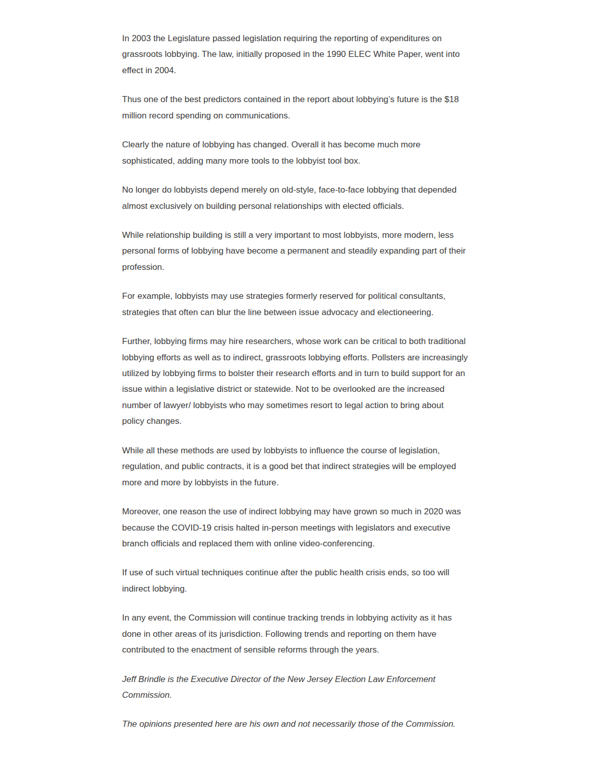In 2003 the Legislature passed legislation requiring the reporting of expenditures on grassroots lobbying. The law, initially proposed in the 1990 ELEC White Paper, went into effect in 2004.
Thus one of the best predictors contained in the report about lobbying’s future is the $18 million record spending on communications.
Clearly the nature of lobbying has changed. Overall it has become much more sophisticated, adding many more tools to the lobbyist tool box.
No longer do lobbyists depend merely on old-style, face-to-face lobbying that depended almost exclusively on building personal relationships with elected officials.
While relationship building is still a very important to most lobbyists, more modern, less personal forms of lobbying have become a permanent and steadily expanding part of their profession.
For example, lobbyists may use strategies formerly reserved for political consultants, strategies that often can blur the line between issue advocacy and electioneering.
Further, lobbying firms may hire researchers, whose work can be critical to both traditional lobbying efforts as well as to indirect, grassroots lobbying efforts. Pollsters are increasingly utilized by lobbying firms to bolster their research efforts and in turn to build support for an issue within a legislative district or statewide. Not to be overlooked are the increased number of lawyer/ lobbyists who may sometimes resort to legal action to bring about policy changes.
While all these methods are used by lobbyists to influence the course of legislation, regulation, and public contracts, it is a good bet that indirect strategies will be employed more and more by lobbyists in the future.
Moreover, one reason the use of indirect lobbying may have grown so much in 2020 was because the COVID-19 crisis halted in-person meetings with legislators and executive branch officials and replaced them with online video-conferencing.
If use of such virtual techniques continue after the public health crisis ends, so too will indirect lobbying.
In any event, the Commission will continue tracking trends in lobbying activity as it has done in other areas of its jurisdiction. Following trends and reporting on them have contributed to the enactment of sensible reforms through the years.
Jeff Brindle is the Executive Director of the New Jersey Election Law Enforcement Commission.
The opinions presented here are his own and not necessarily those of the Commission.